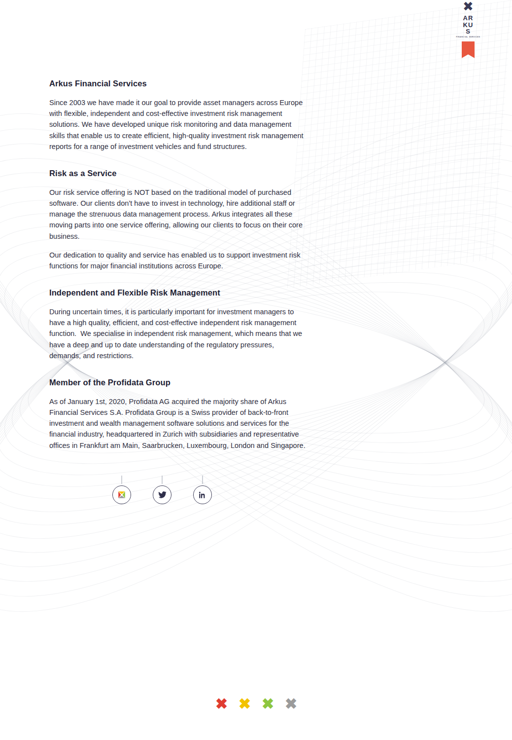✖
AR
KU
SFinancial Services
Arkus Financial Services
Since 2003 we have made it our goal to provide asset managers across Europe with flexible, independent and cost-effective investment risk management solutions. We have developed unique risk monitoring and data management skills that enable us to create efficient, high-quality investment risk management reports for a range of investment vehicles and fund structures.
Risk as a Service
Our risk service offering is NOT based on the traditional model of purchased software. Our clients don't have to invest in technology, hire additional staff or manage the strenuous data management process. Arkus integrates all these moving parts into one service offering, allowing our clients to focus on their core business.
Our dedication to quality and service has enabled us to support investment risk functions for major financial institutions across Europe.
Independent and Flexible Risk Management
During uncertain times, it is particularly important for investment managers to have a high quality, efficient, and cost-effective independent risk management function. We specialise in independent risk management, which means that we have a deep and up to date understanding of the regulatory pressures, demands, and restrictions.
Member of the Profidata Group
As of January 1st, 2020, Profidata AG acquired the majority share of Arkus Financial Services S.A. Profidata Group is a Swiss provider of back-to-front investment and wealth management software solutions and services for the financial industry, headquartered in Zurich with subsidiaries and representative offices in Frankfurt am Main, Saarbrucken, Luxembourg, London and Singapore.
✖ ✖ ✖ ✖